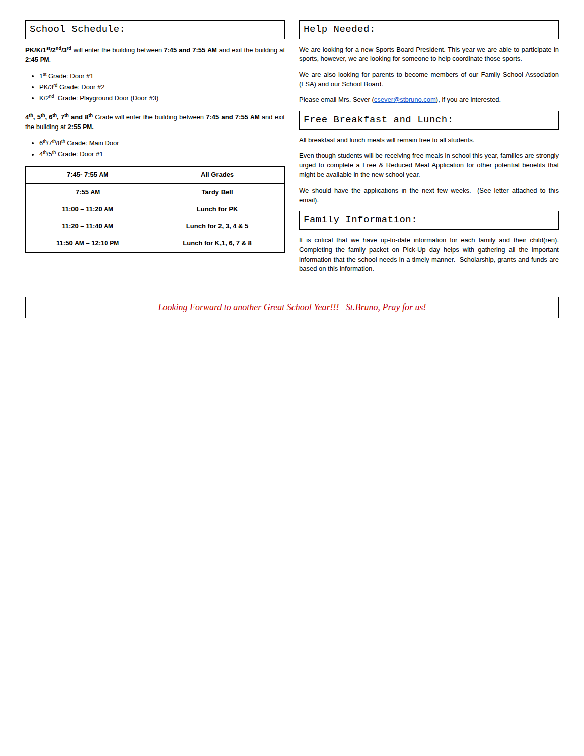School Schedule:
PK/K/1st/2nd/3rd will enter the building between 7:45 and 7:55 AM and exit the building at 2:45 PM.
1st Grade: Door #1
PK/3rd Grade: Door #2
K/2nd Grade: Playground Door (Door #3)
4th, 5th, 6th, 7th and 8th Grade will enter the building between 7:45 and 7:55 AM and exit the building at 2:55 PM.
6th/7th/8th Grade: Main Door
4th/5th Grade: Door #1
| 7:45- 7:55 AM | All Grades |
| 7:55 AM | Tardy Bell |
| 11:00 – 11:20 AM | Lunch for PK |
| 11:20 – 11:40 AM | Lunch for 2, 3, 4 & 5 |
| 11:50 AM – 12:10 PM | Lunch for K,1, 6, 7 & 8 |
Help Needed:
We are looking for a new Sports Board President. This year we are able to participate in sports, however, we are looking for someone to help coordinate those sports.
We are also looking for parents to become members of our Family School Association (FSA) and our School Board.
Please email Mrs. Sever (csever@stbruno.com), if you are interested.
Free Breakfast and Lunch:
All breakfast and lunch meals will remain free to all students.
Even though students will be receiving free meals in school this year, families are strongly urged to complete a Free & Reduced Meal Application for other potential benefits that might be available in the new school year.
We should have the applications in the next few weeks. (See letter attached to this email).
Family Information:
It is critical that we have up-to-date information for each family and their child(ren). Completing the family packet on Pick-Up day helps with gathering all the important information that the school needs in a timely manner. Scholarship, grants and funds are based on this information.
Looking Forward to another Great School Year!!! St.Bruno, Pray for us!